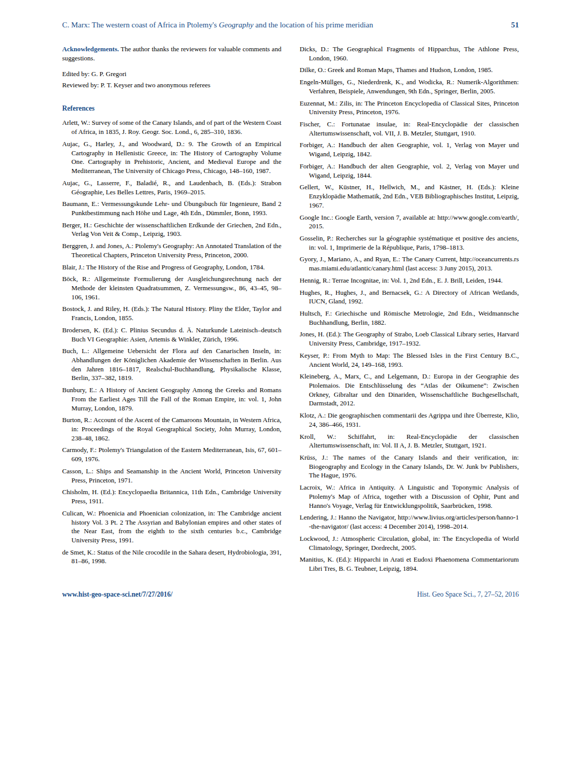C. Marx: The western coast of Africa in Ptolemy's Geography and the location of his prime meridian
51
Acknowledgements. The author thanks the reviewers for valuable comments and suggestions.
Edited by: G. P. Gregori
Reviewed by: P. T. Keyser and two anonymous referees
References
Arlett, W.: Survey of some of the Canary Islands, and of part of the Western Coast of Africa, in 1835, J. Roy. Geogr. Soc. Lond., 6, 285–310, 1836.
Aujac, G., Harley, J., and Woodward, D.: 9. The Growth of an Empirical Cartography in Hellenistic Greece, in: The History of Cartography Volume One. Cartography in Prehistoric, Ancient, and Medieval Europe and the Mediterranean, The University of Chicago Press, Chicago, 148–160, 1987.
Aujac, G., Lasserre, F., Baladié, R., and Laudenbach, B. (Eds.): Strabon Géographie, Les Belles Lettres, Paris, 1969–2015.
Baumann, E.: Vermessungskunde Lehr- und Übungsbuch für Ingenieure, Band 2 Punktbestimmung nach Höhe und Lage, 4th Edn., Dümmler, Bonn, 1993.
Berger, H.: Geschichte der wissenschaftlichen Erdkunde der Griechen, 2nd Edn., Verlag Von Veit & Comp., Leipzig, 1903.
Berggren, J. and Jones, A.: Ptolemy's Geography: An Annotated Translation of the Theoretical Chapters, Princeton University Press, Princeton, 2000.
Blair, J.: The History of the Rise and Progress of Geography, London, 1784.
Böck, R.: Allgemeinste Formulierung der Ausgleichungsrechnung nach der Methode der kleinsten Quadratsummen, Z. Vermessungsw., 86, 43–45, 98–106, 1961.
Bostock, J. and Riley, H. (Eds.): The Natural History. Pliny the Elder, Taylor and Francis, London, 1855.
Brodersen, K. (Ed.): C. Plinius Secundus d. Ä. Naturkunde Lateinisch–deutsch Buch VI Geographie: Asien, Artemis & Winkler, Zürich, 1996.
Buch, L.: Allgemeine Uebersicht der Flora auf den Canarischen Inseln, in: Abhandlungen der Königlichen Akademie der Wissenschaften in Berlin. Aus den Jahren 1816–1817, Realschul-Buchhandlung, Physikalische Klasse, Berlin, 337–382, 1819.
Bunbury, E.: A History of Ancient Geography Among the Greeks and Romans From the Earliest Ages Till the Fall of the Roman Empire, in: vol. 1, John Murray, London, 1879.
Burton, R.: Account of the Ascent of the Camaroons Mountain, in Western Africa, in: Proceedings of the Royal Geographical Society, John Murray, London, 238–48, 1862.
Carmody, F.: Ptolemy's Triangulation of the Eastern Mediterranean, Isis, 67, 601–609, 1976.
Casson, L.: Ships and Seamanship in the Ancient World, Princeton University Press, Princeton, 1971.
Chisholm, H. (Ed.): Encyclopaedia Britannica, 11th Edn., Cambridge University Press, 1911.
Culican, W.: Phoenicia and Phoenician colonization, in: The Cambridge ancient history Vol. 3 Pt. 2 The Assyrian and Babylonian empires and other states of the Near East, from the eighth to the sixth centuries b.c., Cambridge University Press, 1991.
de Smet, K.: Status of the Nile crocodile in the Sahara desert, Hydrobiologia, 391, 81–86, 1998.
Dicks, D.: The Geographical Fragments of Hipparchus, The Athlone Press, London, 1960.
Dilke, O.: Greek and Roman Maps, Thames and Hudson, London, 1985.
Engeln-Müllges, G., Niederdrenk, K., and Wodicka, R.: Numerik-Algorithmen: Verfahren, Beispiele, Anwendungen, 9th Edn., Springer, Berlin, 2005.
Euzennat, M.: Zilis, in: The Princeton Encyclopedia of Classical Sites, Princeton University Press, Princeton, 1976.
Fischer, C.: Fortunatae insulae, in: Real-Encyclopädie der classischen Altertumswissenschaft, vol. VII, J. B. Metzler, Stuttgart, 1910.
Forbiger, A.: Handbuch der alten Geographie, vol. 1, Verlag von Mayer und Wigand, Leipzig, 1842.
Forbiger, A.: Handbuch der alten Geographie, vol. 2, Verlag von Mayer und Wigand, Leipzig, 1844.
Gellert, W., Küstner, H., Hellwich, M., and Kästner, H. (Eds.): Kleine Enzyklopädie Mathematik, 2nd Edn., VEB Bibliographisches Institut, Leipzig, 1967.
Google Inc.: Google Earth, version 7, available at: http://www.google.com/earth/, 2015.
Gosselin, P.: Recherches sur la géographie systématique et positive des anciens, in: vol. 1, Imprimerie de la République, Paris, 1798–1813.
Gyory, J., Mariano, A., and Ryan, E.: The Canary Current, http://oceancurrents.rsmas.miami.edu/atlantic/canary.html (last access: 3 Juny 2015), 2013.
Hennig, R.: Terrae Incognitae, in: Vol. 1, 2nd Edn., E. J. Brill, Leiden, 1944.
Hughes, R., Hughes, J., and Bernacsek, G.: A Directory of African Wetlands, IUCN, Gland, 1992.
Hultsch, F.: Griechische und Römische Metrologie, 2nd Edn., Weidmannsche Buchhandlung, Berlin, 1882.
Jones, H. (Ed.): The Geography of Strabo, Loeb Classical Library series, Harvard University Press, Cambridge, 1917–1932.
Keyser, P.: From Myth to Map: The Blessed Isles in the First Century B.C., Ancient World, 24, 149–168, 1993.
Kleineberg, A., Marx, C., and Lelgemann, D.: Europa in der Geographie des Ptolemaios. Die Entschlüsselung des “Atlas der Oikumene”: Zwischen Orkney, Gibraltar und den Dinariden, Wissenschaftliche Buchgesellschaft, Darmstadt, 2012.
Klotz, A.: Die geographischen commentarii des Agrippa und ihre Überreste, Klio, 24, 386–466, 1931.
Kroll, W.: Schiffahrt, in: Real-Encyclopädie der classischen Altertumswissenschaft, in: Vol. II A, J. B. Metzler, Stuttgart, 1921.
Krüss, J.: The names of the Canary Islands and their verification, in: Biogeography and Ecology in the Canary Islands, Dr. W. Junk bv Publishers, The Hague, 1976.
Lacroix, W.: Africa in Antiquity. A Linguistic and Toponymic Analysis of Ptolemy's Map of Africa, together with a Discussion of Ophir, Punt and Hanno's Voyage, Verlag für Entwicklungspolitik, Saarbrücken, 1998.
Lendering, J.: Hanno the Navigator, http://www.livius.org/articles/person/hanno-1-the-navigator/ (last access: 4 December 2014), 1998–2014.
Lockwood, J.: Atmospheric Circulation, global, in: The Encyclopedia of World Climatology, Springer, Dordrecht, 2005.
Manitius, K. (Ed.): Hipparchi in Arati et Eudoxi Phaenomena Commentariorum Libri Tres, B. G. Teubner, Leipzig, 1894.
www.hist-geo-space-sci.net/7/27/2016/
Hist. Geo Space Sci., 7, 27–52, 2016